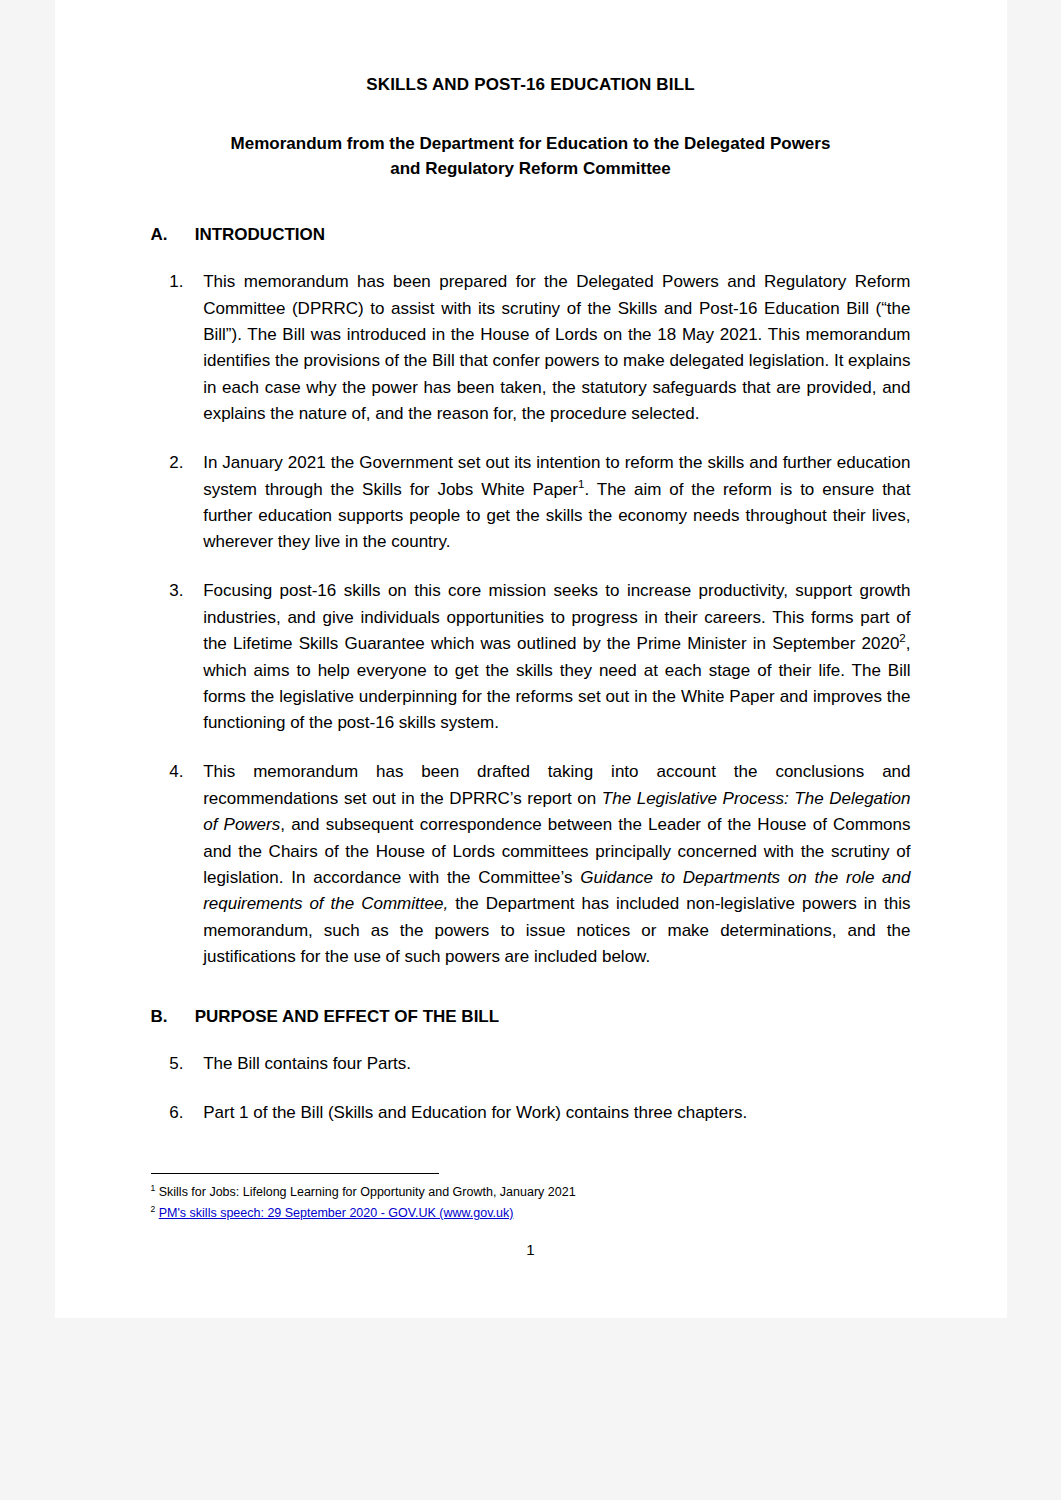SKILLS AND POST-16 EDUCATION BILL
Memorandum from the Department for Education to the Delegated Powers
and Regulatory Reform Committee
A. INTRODUCTION
This memorandum has been prepared for the Delegated Powers and Regulatory Reform Committee (DPRRC) to assist with its scrutiny of the Skills and Post-16 Education Bill (“the Bill”). The Bill was introduced in the House of Lords on the 18 May 2021. This memorandum identifies the provisions of the Bill that confer powers to make delegated legislation. It explains in each case why the power has been taken, the statutory safeguards that are provided, and explains the nature of, and the reason for, the procedure selected.
In January 2021 the Government set out its intention to reform the skills and further education system through the Skills for Jobs White Paper1. The aim of the reform is to ensure that further education supports people to get the skills the economy needs throughout their lives, wherever they live in the country.
Focusing post-16 skills on this core mission seeks to increase productivity, support growth industries, and give individuals opportunities to progress in their careers. This forms part of the Lifetime Skills Guarantee which was outlined by the Prime Minister in September 20202, which aims to help everyone to get the skills they need at each stage of their life. The Bill forms the legislative underpinning for the reforms set out in the White Paper and improves the functioning of the post-16 skills system.
This memorandum has been drafted taking into account the conclusions and recommendations set out in the DPRRC’s report on The Legislative Process: The Delegation of Powers, and subsequent correspondence between the Leader of the House of Commons and the Chairs of the House of Lords committees principally concerned with the scrutiny of legislation. In accordance with the Committee’s Guidance to Departments on the role and requirements of the Committee, the Department has included non-legislative powers in this memorandum, such as the powers to issue notices or make determinations, and the justifications for the use of such powers are included below.
B. PURPOSE AND EFFECT OF THE BILL
The Bill contains four Parts.
Part 1 of the Bill (Skills and Education for Work) contains three chapters.
1 Skills for Jobs: Lifelong Learning for Opportunity and Growth, January 2021
2 PM's skills speech: 29 September 2020 - GOV.UK (www.gov.uk)
1